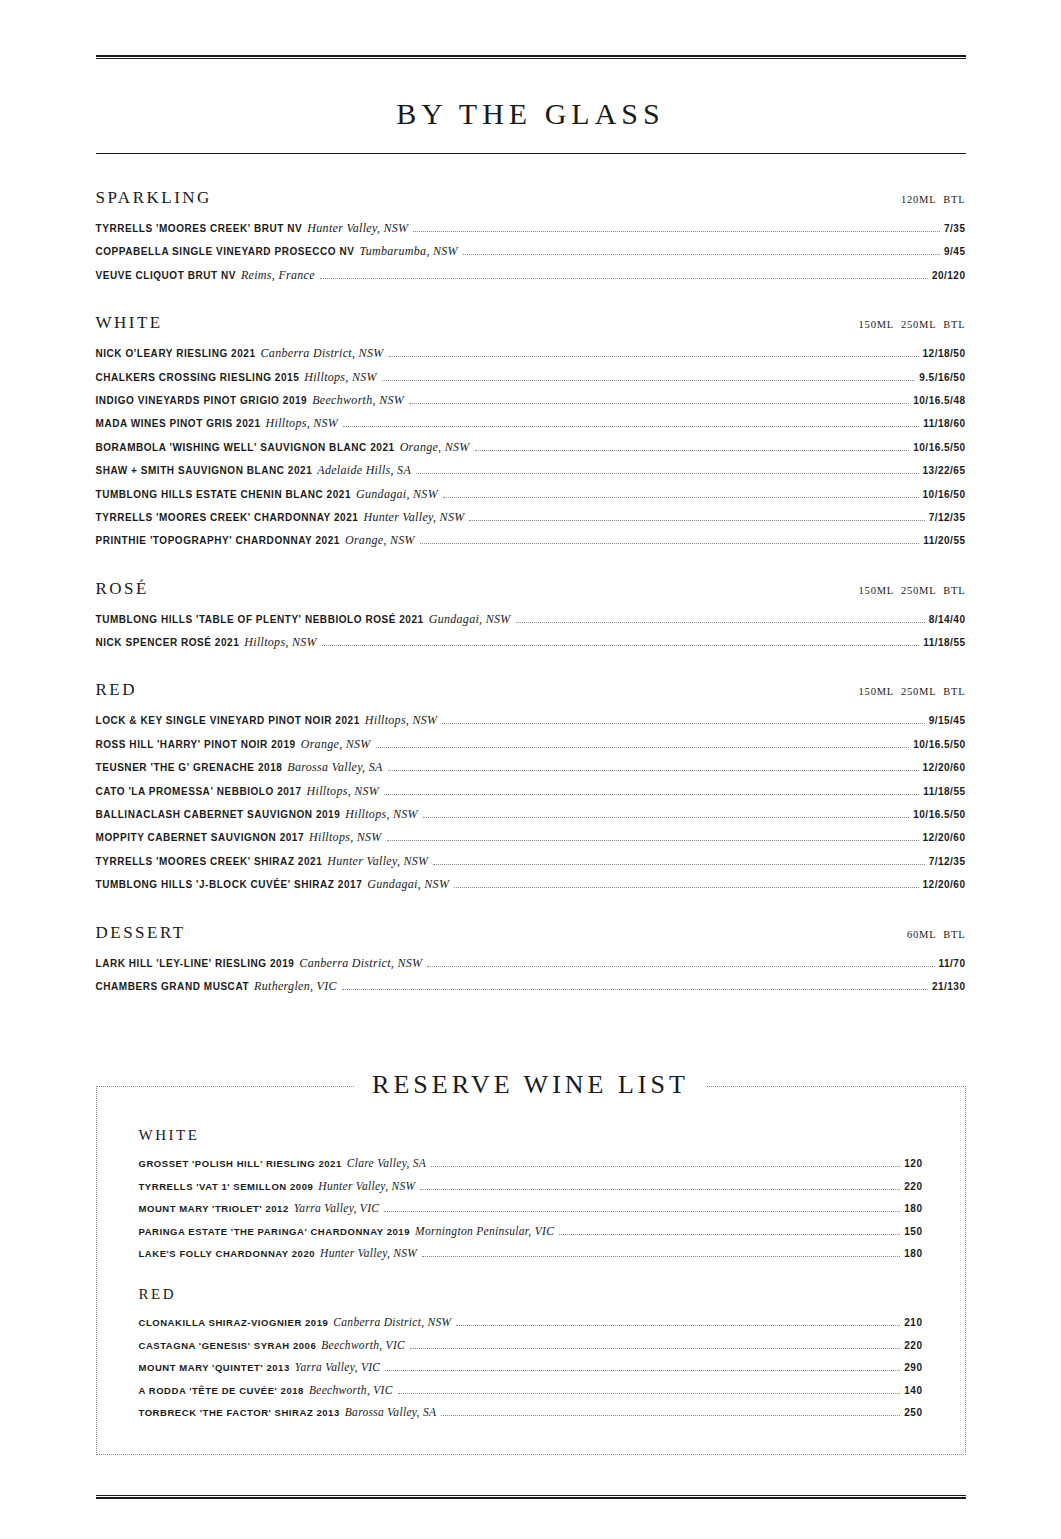BY THE GLASS
SPARKLING
120ML BTL
TYRRELLS 'MOORES CREEK' BRUT NV Hunter Valley, NSW 7/35
COPPABELLA SINGLE VINEYARD PROSECCO NV Tumbarumba, NSW 9/45
VEUVE CLIQUOT BRUT NV Reims, France 20/120
WHITE
150ML 250ML BTL
NICK O'LEARY RIESLING 2021 Canberra District, NSW 12/18/50
CHALKERS CROSSING RIESLING 2015 Hilltops, NSW 9.5/16/50
INDIGO VINEYARDS PINOT GRIGIO 2019 Beechworth, NSW 10/16.5/48
MADA WINES PINOT GRIS 2021 Hilltops, NSW 11/18/60
BORAMBOLA 'WISHING WELL' SAUVIGNON BLANC 2021 Orange, NSW 10/16.5/50
SHAW + SMITH SAUVIGNON BLANC 2021 Adelaide Hills, SA 13/22/65
TUMBLONG HILLS ESTATE CHENIN BLANC 2021 Gundagai, NSW 10/16/50
TYRRELLS 'MOORES CREEK' CHARDONNAY 2021 Hunter Valley, NSW 7/12/35
PRINTHIE 'TOPOGRAPHY' CHARDONNAY 2021 Orange, NSW 11/20/55
ROSÉ
150ML 250ML BTL
TUMBLONG HILLS 'TABLE OF PLENTY' NEBBIOLO ROSÉ 2021 Gundagai, NSW 8/14/40
NICK SPENCER ROSÉ 2021 Hilltops, NSW 11/18/55
RED
150ML 250ML BTL
LOCK & KEY SINGLE VINEYARD PINOT NOIR 2021 Hilltops, NSW 9/15/45
ROSS HILL 'HARRY' PINOT NOIR 2019 Orange, NSW 10/16.5/50
TEUSNER 'THE G' GRENACHE 2018 Barossa Valley, SA 12/20/60
CATO 'LA PROMESSA' NEBBIOLO 2017 Hilltops, NSW 11/18/55
BALLINACLASH CABERNET SAUVIGNON 2019 Hilltops, NSW 10/16.5/50
MOPPITY CABERNET SAUVIGNON 2017 Hilltops, NSW 12/20/60
TYRRELLS 'MOORES CREEK' SHIRAZ 2021 Hunter Valley, NSW 7/12/35
TUMBLONG HILLS 'J-BLOCK CUVÉE' SHIRAZ 2017 Gundagai, NSW 12/20/60
DESSERT
60ML BTL
LARK HILL 'LEY-LINE' RIESLING 2019 Canberra District, NSW 11/70
CHAMBERS GRAND MUSCAT Rutherglen, VIC 21/130
RESERVE WINE LIST
WHITE
GROSSET 'POLISH HILL' RIESLING 2021 Clare Valley, SA 120
TYRRELLS 'VAT 1' SEMILLON 2009 Hunter Valley, NSW 220
MOUNT MARY 'TRIOLET' 2012 Yarra Valley, VIC 180
PARINGA ESTATE 'THE PARINGA' CHARDONNAY 2019 Mornington Peninsular, VIC 150
LAKE'S FOLLY CHARDONNAY 2020 Hunter Valley, NSW 180
RED
CLONAKILLA SHIRAZ-VIOGNIER 2019 Canberra District, NSW 210
CASTAGNA 'GENESIS' SYRAH 2006 Beechworth, VIC 220
MOUNT MARY 'QUINTET' 2013 Yarra Valley, VIC 290
A RODDA 'TÊTE DE CUVÉE' 2018 Beechworth, VIC 140
TORBRECK 'THE FACTOR' SHIRAZ 2013 Barossa Valley, SA 250